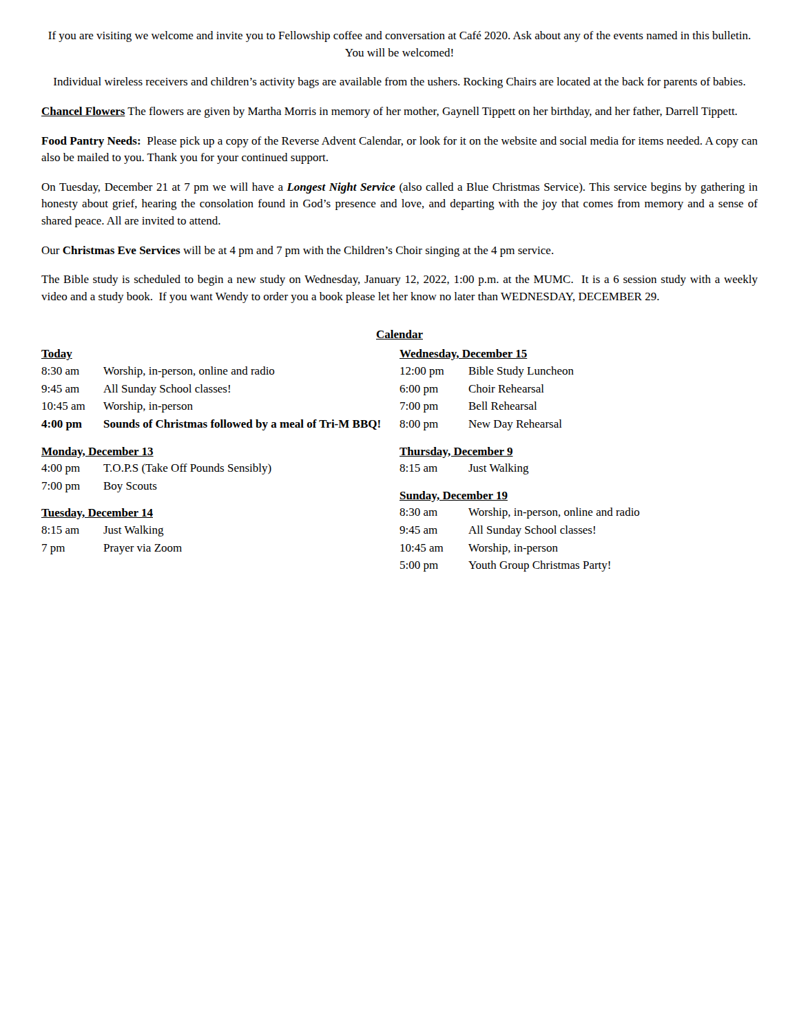If you are visiting we welcome and invite you to Fellowship coffee and conversation at Café 2020. Ask about any of the events named in this bulletin. You will be welcomed!
Individual wireless receivers and children’s activity bags are available from the ushers. Rocking Chairs are located at the back for parents of babies.
Chancel Flowers The flowers are given by Martha Morris in memory of her mother, Gaynell Tippett on her birthday, and her father, Darrell Tippett.
Food Pantry Needs: Please pick up a copy of the Reverse Advent Calendar, or look for it on the website and social media for items needed. A copy can also be mailed to you. Thank you for your continued support.
On Tuesday, December 21 at 7 pm we will have a Longest Night Service (also called a Blue Christmas Service). This service begins by gathering in honesty about grief, hearing the consolation found in God’s presence and love, and departing with the joy that comes from memory and a sense of shared peace. All are invited to attend.
Our Christmas Eve Services will be at 4 pm and 7 pm with the Children’s Choir singing at the 4 pm service.
The Bible study is scheduled to begin a new study on Wednesday, January 12, 2022, 1:00 p.m. at the MUMC. It is a 6 session study with a weekly video and a study book. If you want Wendy to order you a book please let her know no later than WEDNESDAY, DECEMBER 29.
Calendar
| Today / 8:30 am / Worship, in-person, online and radio / / 9:45 am / All Sunday School classes! / / 10:45 am / Worship, in-person / / 4:00 pm / Sounds of Christmas followed by a meal of Tri-M BBQ! / Monday, December 13 / 4:00 pm / T.O.P.S (Take Off Pounds Sensibly) / / 7:00 pm / Boy Scouts / Tuesday, December 14 / 8:15 am / Just Walking / / 7 pm / Prayer via Zoom / | Wednesday, December 15 / 12:00 pm / Bible Study Luncheon / / 6:00 pm / Choir Rehearsal / / 7:00 pm / Bell Rehearsal / / 8:00 pm / New Day Rehearsal / Thursday, December 9 / 8:15 am / Just Walking / Sunday, December 19 / 8:30 am / Worship, in-person, online and radio / / 9:45 am / All Sunday School classes! / / 10:45 am / Worship, in-person / / 5:00 pm / Youth Group Christmas Party! / |